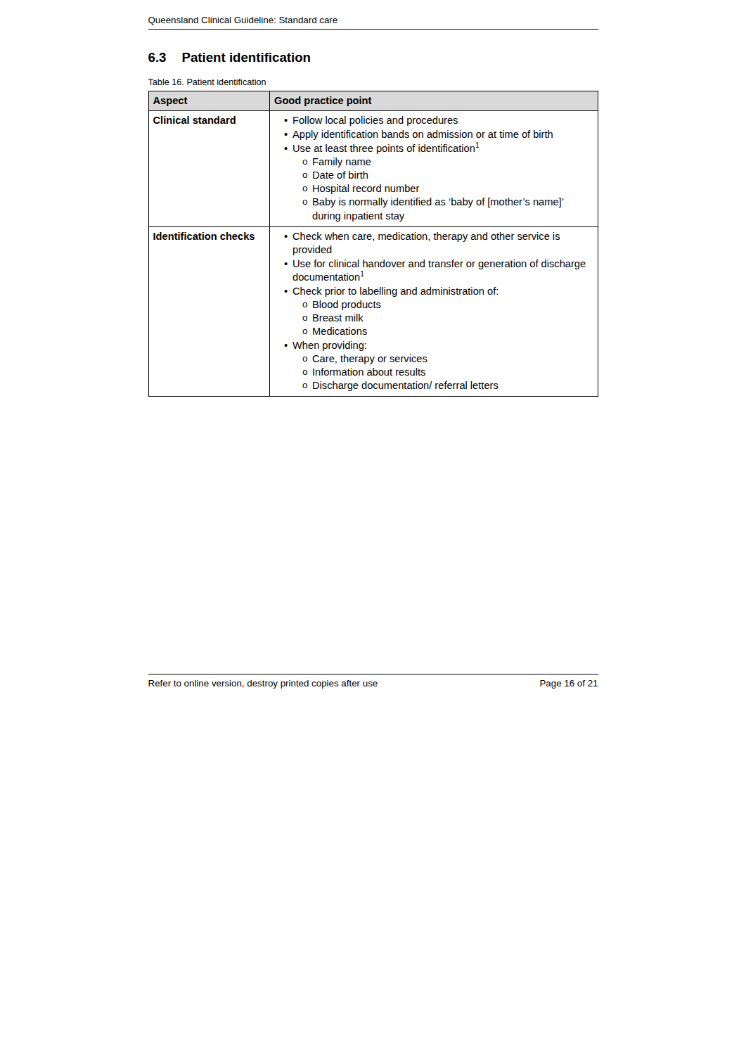Queensland Clinical Guideline: Standard care
6.3 Patient identification
Table 16. Patient identification
| Aspect | Good practice point |
| --- | --- |
| Clinical standard | Follow local policies and procedures Apply identification bands on admission or at time of birth Use at least three points of identification 1 Family name Date of birth Hospital record number Baby is normally identified as ‘baby of [mother’s name]’ during inpatient stay |
| Identification checks | Check when care, medication, therapy and other service is provided Use for clinical handover and transfer or generation of discharge documentation 1 Check prior to labelling and administration of: Blood products Breast milk Medications When providing: Care, therapy or services Information about results Discharge documentation/ referral letters |
Refer to online version, destroy printed copies after use Page 16 of 21